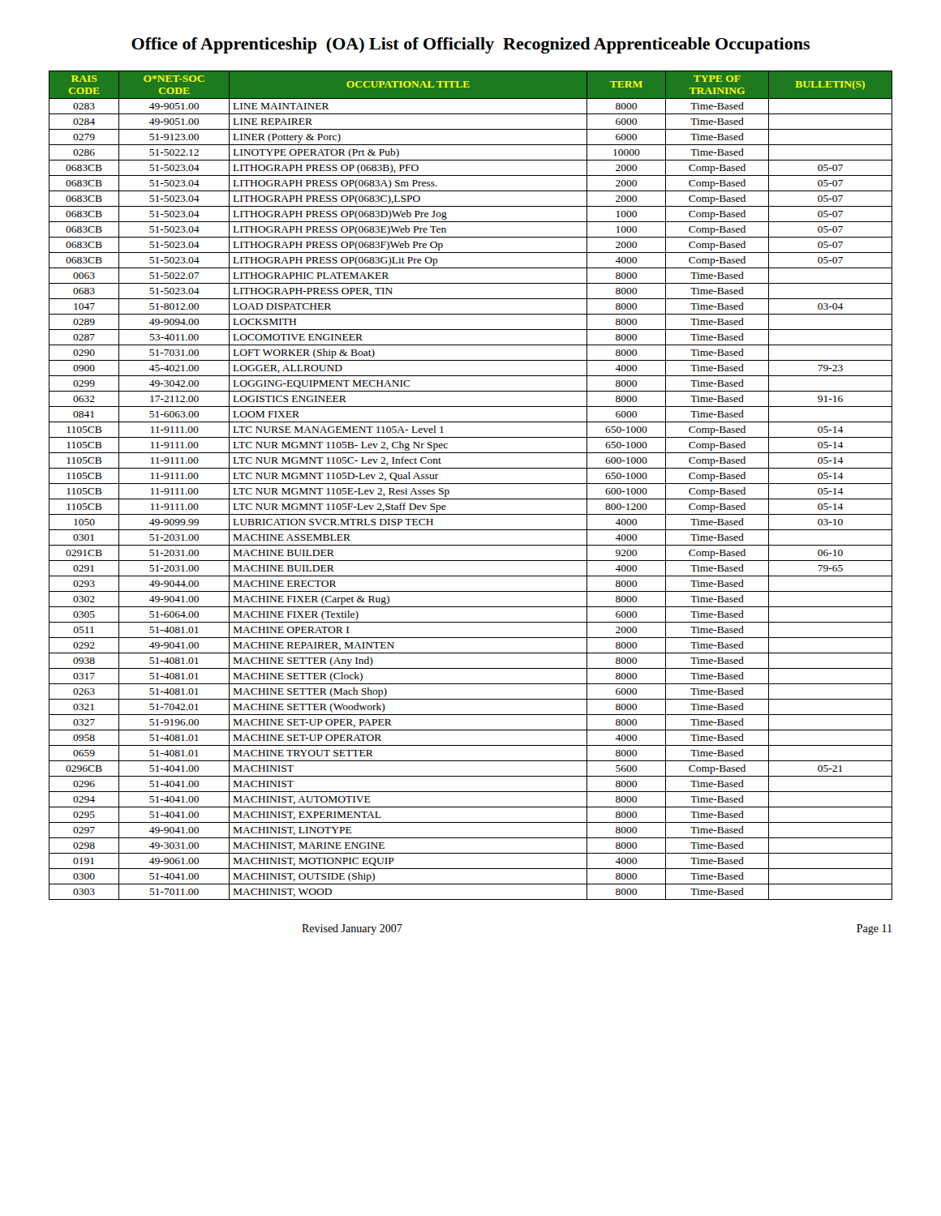Office of Apprenticeship (OA) List of Officially Recognized Apprenticeable Occupations
| RAIS CODE | O*NET-SOC CODE | OCCUPATIONAL TITLE | TERM | TYPE OF TRAINING | BULLETIN(S) |
| --- | --- | --- | --- | --- | --- |
| 0283 | 49-9051.00 | LINE MAINTAINER | 8000 | Time-Based | |
| 0284 | 49-9051.00 | LINE REPAIRER | 6000 | Time-Based | |
| 0279 | 51-9123.00 | LINER (Pottery & Porc) | 6000 | Time-Based | |
| 0286 | 51-5022.12 | LINOTYPE OPERATOR (Prt & Pub) | 10000 | Time-Based | |
| 0683CB | 51-5023.04 | LITHOGRAPH PRESS OP (0683B), PFO | 2000 | Comp-Based | 05-07 |
| 0683CB | 51-5023.04 | LITHOGRAPH PRESS OP(0683A) Sm Press. | 2000 | Comp-Based | 05-07 |
| 0683CB | 51-5023.04 | LITHOGRAPH PRESS OP(0683C),LSPO | 2000 | Comp-Based | 05-07 |
| 0683CB | 51-5023.04 | LITHOGRAPH PRESS OP(0683D)Web Pre Jog | 1000 | Comp-Based | 05-07 |
| 0683CB | 51-5023.04 | LITHOGRAPH PRESS OP(0683E)Web Pre Ten | 1000 | Comp-Based | 05-07 |
| 0683CB | 51-5023.04 | LITHOGRAPH PRESS OP(0683F)Web Pre Op | 2000 | Comp-Based | 05-07 |
| 0683CB | 51-5023.04 | LITHOGRAPH PRESS OP(0683G)Lit Pre Op | 4000 | Comp-Based | 05-07 |
| 0063 | 51-5022.07 | LITHOGRAPHIC PLATEMAKER | 8000 | Time-Based | |
| 0683 | 51-5023.04 | LITHOGRAPH-PRESS OPER, TIN | 8000 | Time-Based | |
| 1047 | 51-8012.00 | LOAD DISPATCHER | 8000 | Time-Based | 03-04 |
| 0289 | 49-9094.00 | LOCKSMITH | 8000 | Time-Based | |
| 0287 | 53-4011.00 | LOCOMOTIVE ENGINEER | 8000 | Time-Based | |
| 0290 | 51-7031.00 | LOFT WORKER (Ship & Boat) | 8000 | Time-Based | |
| 0900 | 45-4021.00 | LOGGER, ALLROUND | 4000 | Time-Based | 79-23 |
| 0299 | 49-3042.00 | LOGGING-EQUIPMENT MECHANIC | 8000 | Time-Based | |
| 0632 | 17-2112.00 | LOGISTICS ENGINEER | 8000 | Time-Based | 91-16 |
| 0841 | 51-6063.00 | LOOM FIXER | 6000 | Time-Based | |
| 1105CB | 11-9111.00 | LTC NURSE MANAGEMENT 1105A- Level 1 | 650-1000 | Comp-Based | 05-14 |
| 1105CB | 11-9111.00 | LTC NUR MGMNT 1105B- Lev 2, Chg Nr Spec | 650-1000 | Comp-Based | 05-14 |
| 1105CB | 11-9111.00 | LTC NUR MGMNT 1105C- Lev 2, Infect Cont | 600-1000 | Comp-Based | 05-14 |
| 1105CB | 11-9111.00 | LTC NUR MGMNT 1105D-Lev 2, Qual Assur | 650-1000 | Comp-Based | 05-14 |
| 1105CB | 11-9111.00 | LTC NUR MGMNT 1105E-Lev 2, Resi Asses Sp | 600-1000 | Comp-Based | 05-14 |
| 1105CB | 11-9111.00 | LTC NUR MGMNT 1105F-Lev 2,Staff Dev Spe | 800-1200 | Comp-Based | 05-14 |
| 1050 | 49-9099.99 | LUBRICATION SVCR.MTRLS DISP TECH | 4000 | Time-Based | 03-10 |
| 0301 | 51-2031.00 | MACHINE ASSEMBLER | 4000 | Time-Based | |
| 0291CB | 51-2031.00 | MACHINE BUILDER | 9200 | Comp-Based | 06-10 |
| 0291 | 51-2031.00 | MACHINE BUILDER | 4000 | Time-Based | 79-65 |
| 0293 | 49-9044.00 | MACHINE ERECTOR | 8000 | Time-Based | |
| 0302 | 49-9041.00 | MACHINE FIXER (Carpet & Rug) | 8000 | Time-Based | |
| 0305 | 51-6064.00 | MACHINE FIXER (Textile) | 6000 | Time-Based | |
| 0511 | 51-4081.01 | MACHINE OPERATOR I | 2000 | Time-Based | |
| 0292 | 49-9041.00 | MACHINE REPAIRER, MAINTEN | 8000 | Time-Based | |
| 0938 | 51-4081.01 | MACHINE SETTER (Any Ind) | 8000 | Time-Based | |
| 0317 | 51-4081.01 | MACHINE SETTER (Clock) | 8000 | Time-Based | |
| 0263 | 51-4081.01 | MACHINE SETTER (Mach Shop) | 6000 | Time-Based | |
| 0321 | 51-7042.01 | MACHINE SETTER (Woodwork) | 8000 | Time-Based | |
| 0327 | 51-9196.00 | MACHINE SET-UP OPER, PAPER | 8000 | Time-Based | |
| 0958 | 51-4081.01 | MACHINE SET-UP OPERATOR | 4000 | Time-Based | |
| 0659 | 51-4081.01 | MACHINE TRYOUT SETTER | 8000 | Time-Based | |
| 0296CB | 51-4041.00 | MACHINIST | 5600 | Comp-Based | 05-21 |
| 0296 | 51-4041.00 | MACHINIST | 8000 | Time-Based | |
| 0294 | 51-4041.00 | MACHINIST, AUTOMOTIVE | 8000 | Time-Based | |
| 0295 | 51-4041.00 | MACHINIST, EXPERIMENTAL | 8000 | Time-Based | |
| 0297 | 49-9041.00 | MACHINIST, LINOTYPE | 8000 | Time-Based | |
| 0298 | 49-3031.00 | MACHINIST, MARINE ENGINE | 8000 | Time-Based | |
| 0191 | 49-9061.00 | MACHINIST, MOTIONPIC EQUIP | 4000 | Time-Based | |
| 0300 | 51-4041.00 | MACHINIST, OUTSIDE (Ship) | 8000 | Time-Based | |
| 0303 | 51-7011.00 | MACHINIST, WOOD | 8000 | Time-Based | |
Revised January 2007
Page 11